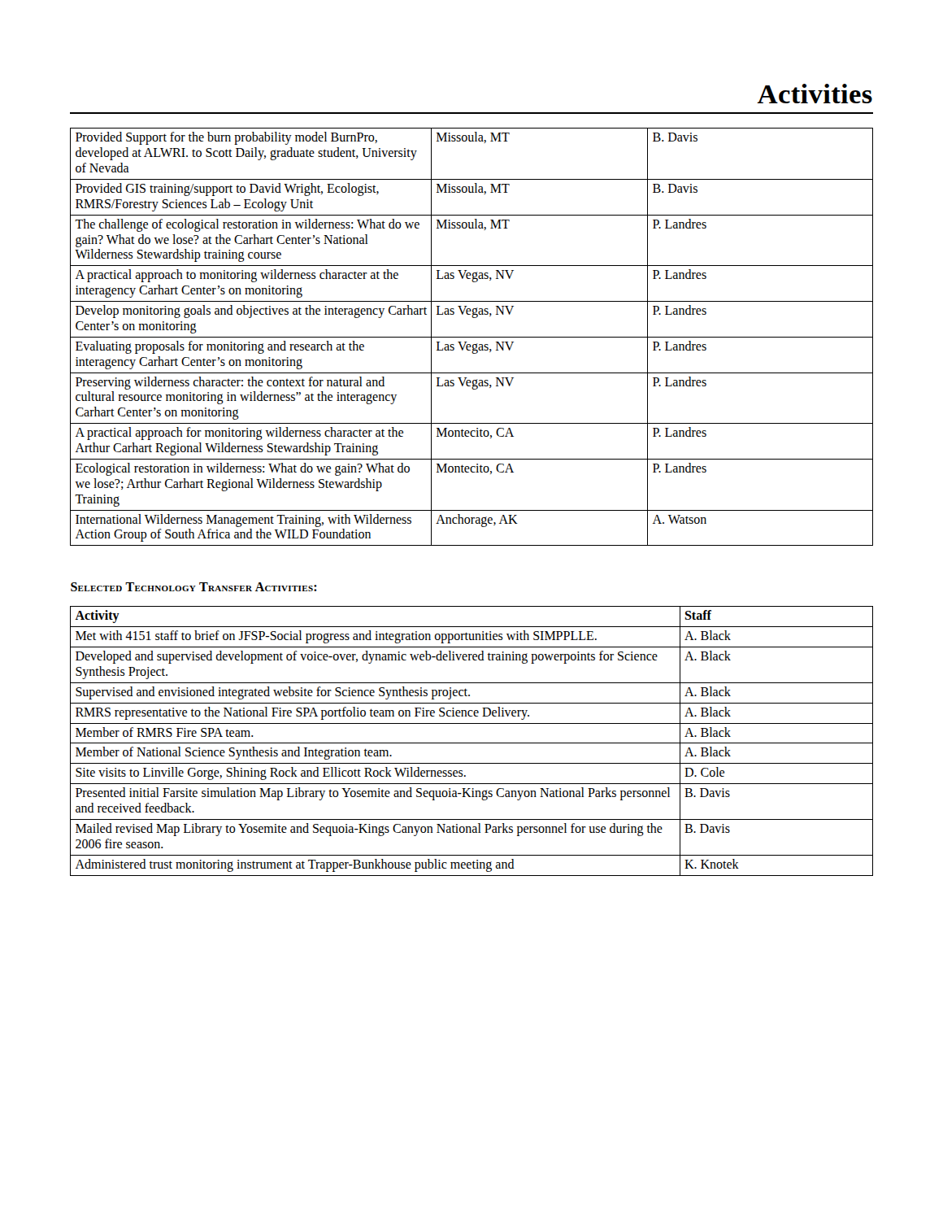Activities
| Provided Support for the burn probability model BurnPro, developed at ALWRI. to Scott Daily, graduate student, University of Nevada | Missoula, MT | B. Davis |
| Provided GIS training/support to David Wright, Ecologist, RMRS/Forestry Sciences Lab – Ecology Unit | Missoula, MT | B. Davis |
| The challenge of ecological restoration in wilderness: What do we gain? What do we lose? at the Carhart Center’s National Wilderness Stewardship training course | Missoula, MT | P. Landres |
| A practical approach to monitoring wilderness character at the interagency Carhart Center’s on monitoring | Las Vegas, NV | P. Landres |
| Develop monitoring goals and objectives at the interagency Carhart Center’s on monitoring | Las Vegas, NV | P. Landres |
| Evaluating proposals for monitoring and research at the interagency Carhart Center’s on monitoring | Las Vegas, NV | P. Landres |
| Preserving wilderness character: the context for natural and cultural resource monitoring in wilderness” at the interagency Carhart Center’s on monitoring | Las Vegas, NV | P. Landres |
| A practical approach for monitoring wilderness character at the Arthur Carhart Regional Wilderness Stewardship Training | Montecito, CA | P. Landres |
| Ecological restoration in wilderness: What do we gain? What do we lose?; Arthur Carhart Regional Wilderness Stewardship Training | Montecito, CA | P. Landres |
| International Wilderness Management Training, with Wilderness Action Group of South Africa and the WILD Foundation | Anchorage, AK | A. Watson |
Selected Technology Transfer Activities:
| Activity | Staff |
| --- | --- |
| Met with 4151 staff to brief on JFSP-Social progress and integration opportunities with SIMPPLLE. | A. Black |
| Developed and supervised development of voice-over, dynamic web-delivered training powerpoints for Science Synthesis Project. | A. Black |
| Supervised and envisioned integrated website for Science Synthesis project. | A. Black |
| RMRS representative to the National Fire SPA portfolio team on Fire Science Delivery. | A. Black |
| Member of RMRS Fire SPA team. | A. Black |
| Member of National Science Synthesis and Integration team. | A. Black |
| Site visits to Linville Gorge, Shining Rock and Ellicott Rock Wildernesses. | D. Cole |
| Presented initial Farsite simulation Map Library to Yosemite and Sequoia-Kings Canyon National Parks personnel and received feedback. | B. Davis |
| Mailed revised Map Library to Yosemite and Sequoia-Kings Canyon National Parks personnel for use during the 2006 fire season. | B. Davis |
| Administered trust monitoring instrument at Trapper-Bunkhouse public meeting and | K. Knotek |